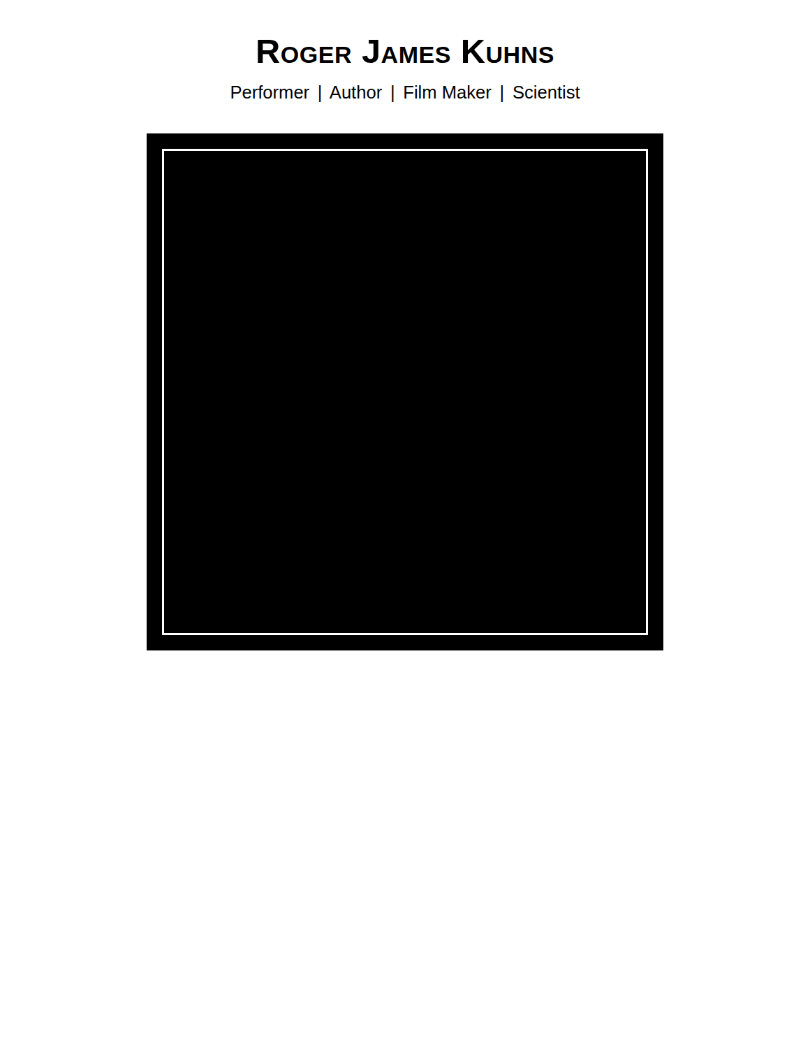Roger James Kuhns
Performer | Author | Film Maker | Scientist